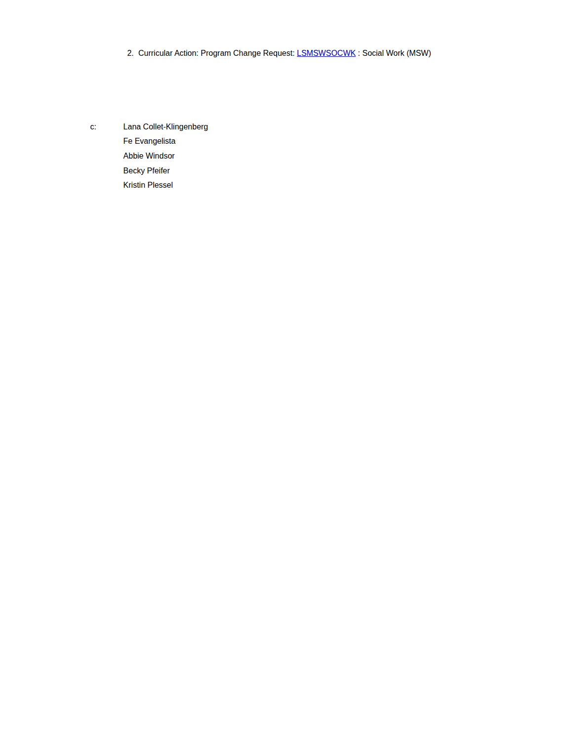Curricular Action: Program Change Request: LSMSWSOCWK : Social Work (MSW)
c:
Lana Collet-Klingenberg
Fe Evangelista
Abbie Windsor
Becky Pfeifer
Kristin Plessel